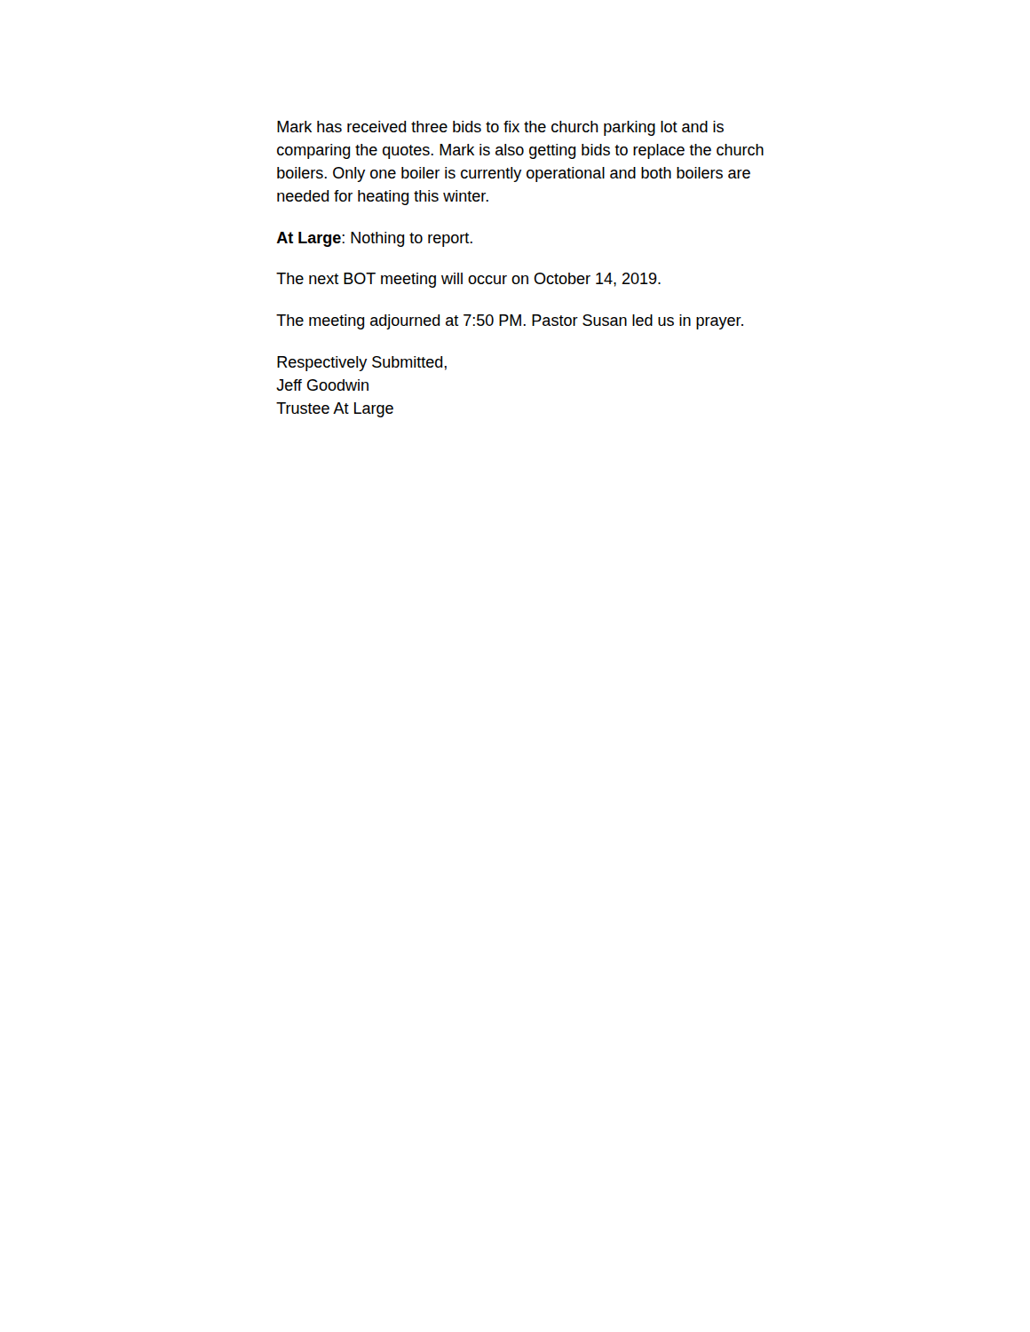Mark has received three bids to fix the church parking lot and is comparing the quotes. Mark is also getting bids to replace the church boilers. Only one boiler is currently operational and both boilers are needed for heating this winter.
At Large: Nothing to report.
The next BOT meeting will occur on October 14, 2019.
The meeting adjourned at 7:50 PM. Pastor Susan led us in prayer.
Respectively Submitted,
Jeff Goodwin
Trustee At Large